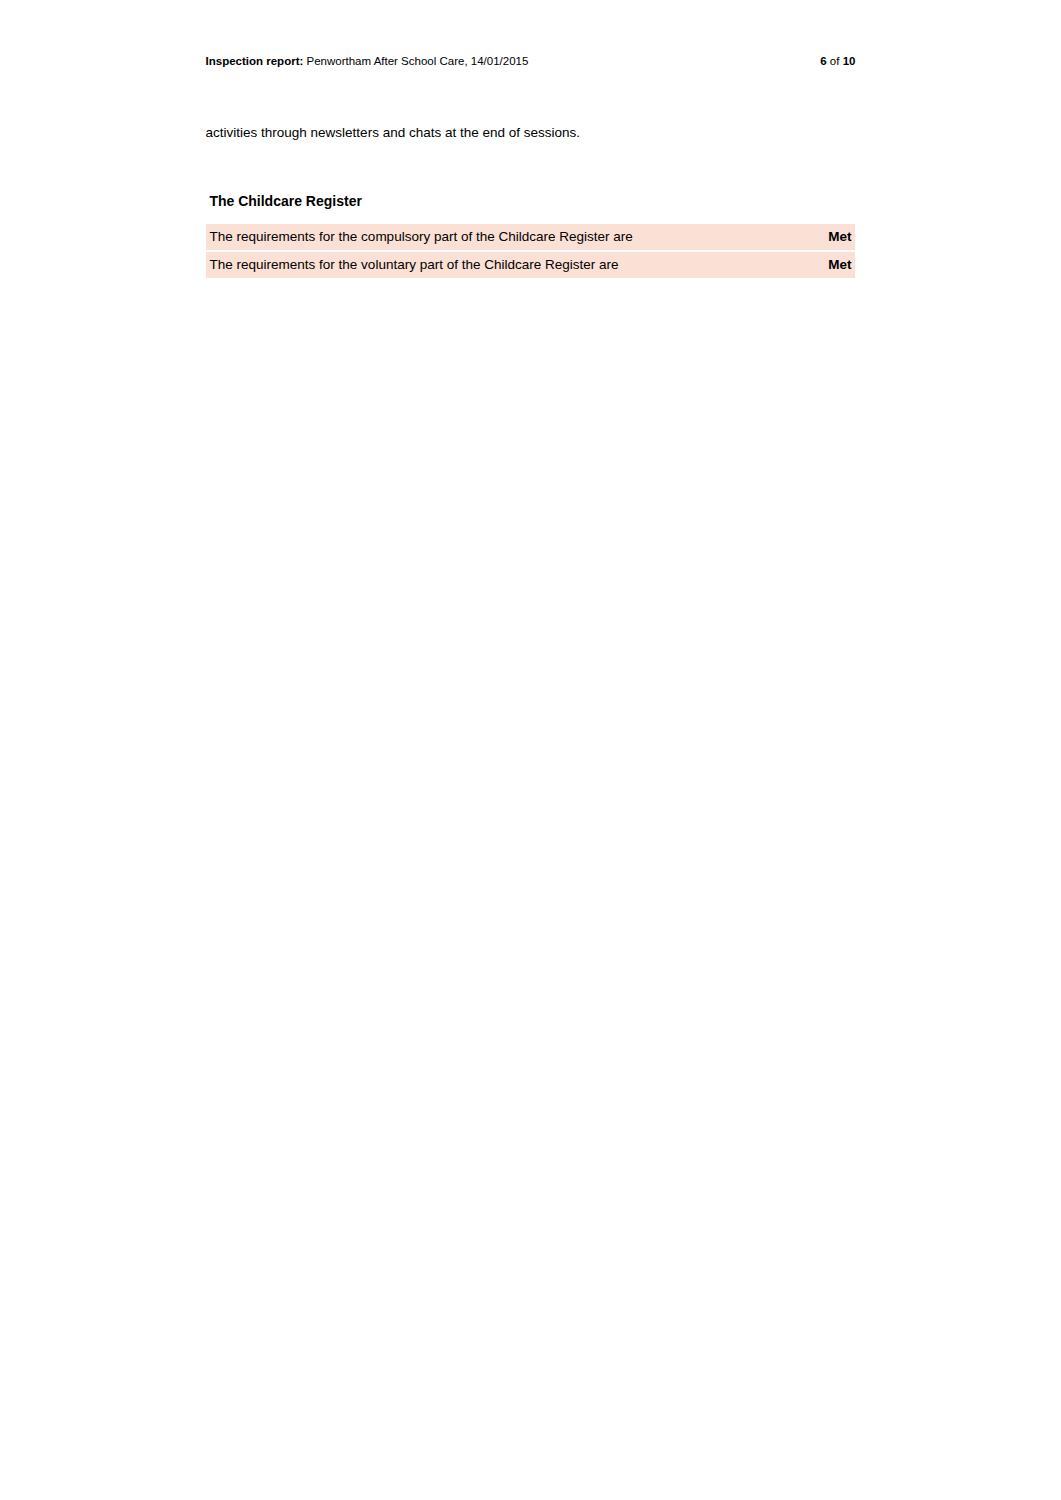Inspection report: Penwortham After School Care, 14/01/2015
6 of 10
activities through newsletters and chats at the end of sessions.
The Childcare Register
| The requirements for the compulsory part of the Childcare Register are | Met |
| The requirements for the voluntary part of the Childcare Register are | Met |